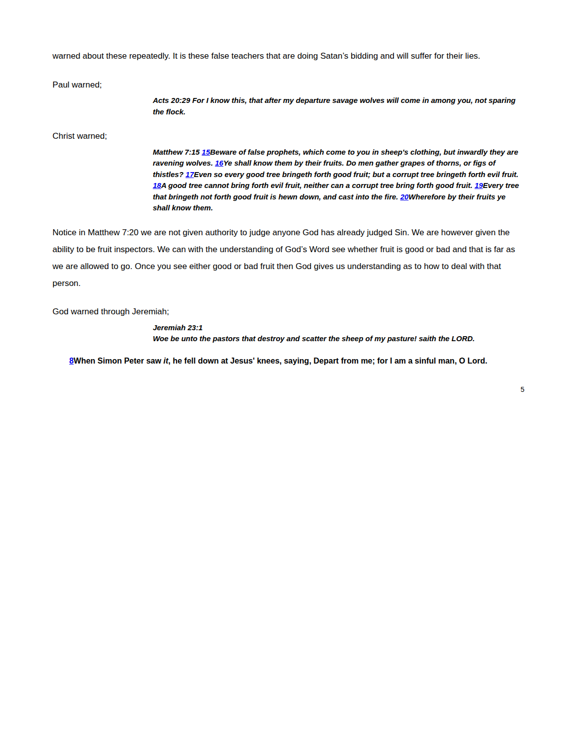warned about these repeatedly. It is these false teachers that are doing Satan’s bidding and will suffer for their lies.
Paul warned;
Acts 20:29 For I know this, that after my departure savage wolves will come in among you, not sparing the flock.
Christ warned;
Matthew 7:15 15 Beware of false prophets, which come to you in sheep's clothing, but inwardly they are ravening wolves. 16 Ye shall know them by their fruits. Do men gather grapes of thorns, or figs of thistles? 17 Even so every good tree bringeth forth good fruit; but a corrupt tree bringeth forth evil fruit. 18 A good tree cannot bring forth evil fruit, neither can a corrupt tree bring forth good fruit. 19 Every tree that bringeth not forth good fruit is hewn down, and cast into the fire. 20 Wherefore by their fruits ye shall know them.
Notice in Matthew 7:20 we are not given authority to judge anyone God has already judged Sin. We are however given the ability to be fruit inspectors. We can with the understanding of God’s Word see whether fruit is good or bad and that is far as we are allowed to go. Once you see either good or bad fruit then God gives us understanding as to how to deal with that person.
God warned through Jeremiah;
Jeremiah 23:1
Woe be unto the pastors that destroy and scatter the sheep of my pasture! saith the LORD.
8 When Simon Peter saw it, he fell down at Jesus' knees, saying, Depart from me; for I am a sinful man, O Lord.
5